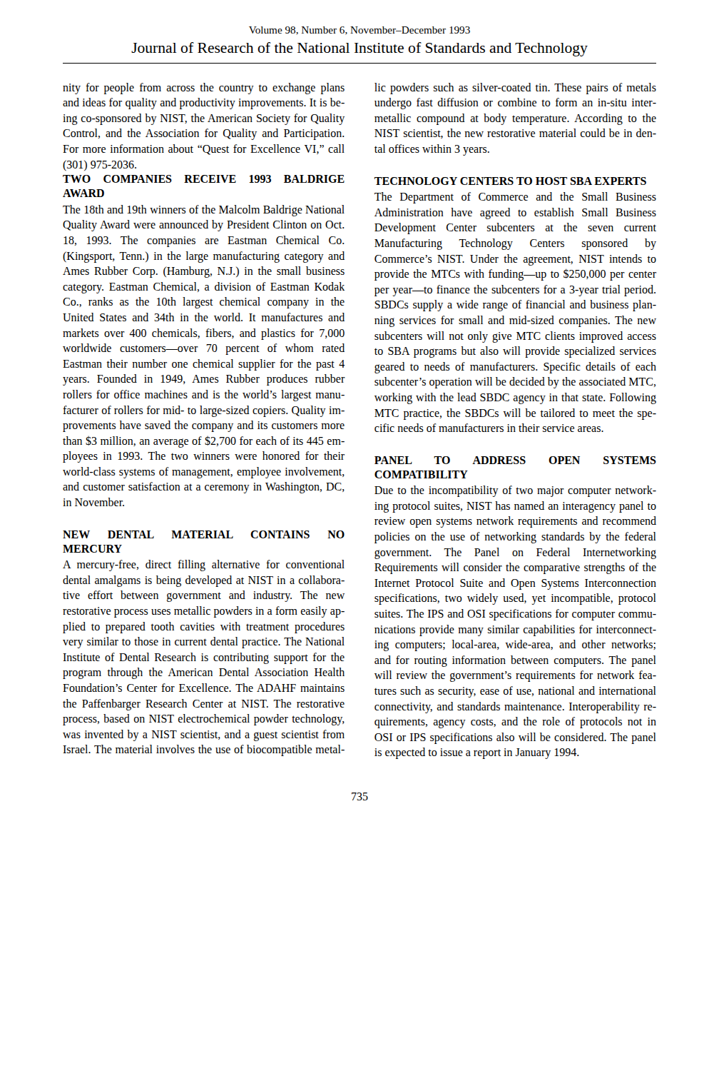Volume 98, Number 6, November–December 1993
Journal of Research of the National Institute of Standards and Technology
nity for people from across the country to exchange plans and ideas for quality and productivity improvements. It is being co-sponsored by NIST, the American Society for Quality Control, and the Association for Quality and Participation. For more information about “Quest for Excellence VI,” call (301) 975-2036.
Two Companies Receive 1993 Baldrige Award
The 18th and 19th winners of the Malcolm Baldrige National Quality Award were announced by President Clinton on Oct. 18, 1993. The companies are Eastman Chemical Co. (Kingsport, Tenn.) in the large manufacturing category and Ames Rubber Corp. (Hamburg, N.J.) in the small business category. Eastman Chemical, a division of Eastman Kodak Co., ranks as the 10th largest chemical company in the United States and 34th in the world. It manufactures and markets over 400 chemicals, fibers, and plastics for 7,000 worldwide customers—over 70 percent of whom rated Eastman their number one chemical supplier for the past 4 years. Founded in 1949, Ames Rubber produces rubber rollers for office machines and is the world’s largest manufacturer of rollers for mid- to large-sized copiers. Quality improvements have saved the company and its customers more than $3 million, an average of $2,700 for each of its 445 employees in 1993. The two winners were honored for their world-class systems of management, employee involvement, and customer satisfaction at a ceremony in Washington, DC, in November.
New Dental Material Contains No Mercury
A mercury-free, direct filling alternative for conventional dental amalgams is being developed at NIST in a collaborative effort between government and industry. The new restorative process uses metallic powders in a form easily applied to prepared tooth cavities with treatment procedures very similar to those in current dental practice. The National Institute of Dental Research is contributing support for the program through the American Dental Association Health Foundation’s Center for Excellence. The ADAHF maintains the Paffenbarger Research Center at NIST. The restorative process, based on NIST electrochemical powder technology, was invented by a NIST scientist, and a guest scientist from Israel. The material involves the use of biocompatible metallic powders such as silver-coated tin. These pairs of metals undergo fast diffusion or combine to form an in-situ intermetallic compound at body temperature. According to the NIST scientist, the new restorative material could be in dental offices within 3 years.
Technology Centers to Host SBA Experts
The Department of Commerce and the Small Business Administration have agreed to establish Small Business Development Center subcenters at the seven current Manufacturing Technology Centers sponsored by Commerce’s NIST. Under the agreement, NIST intends to provide the MTCs with funding—up to $250,000 per center per year—to finance the subcenters for a 3-year trial period. SBDCs supply a wide range of financial and business planning services for small and mid-sized companies. The new subcenters will not only give MTC clients improved access to SBA programs but also will provide specialized services geared to needs of manufacturers. Specific details of each subcenter’s operation will be decided by the associated MTC, working with the lead SBDC agency in that state. Following MTC practice, the SBDCs will be tailored to meet the specific needs of manufacturers in their service areas.
Panel to Address Open Systems Compatibility
Due to the incompatibility of two major computer networking protocol suites, NIST has named an interagency panel to review open systems network requirements and recommend policies on the use of networking standards by the federal government. The Panel on Federal Internetworking Requirements will consider the comparative strengths of the Internet Protocol Suite and Open Systems Interconnection specifications, two widely used, yet incompatible, protocol suites. The IPS and OSI specifications for computer communications provide many similar capabilities for interconnecting computers; local-area, wide-area, and other networks; and for routing information between computers. The panel will review the government’s requirements for network features such as security, ease of use, national and international connectivity, and standards maintenance. Interoperability requirements, agency costs, and the role of protocols not in OSI or IPS specifications also will be considered. The panel is expected to issue a report in January 1994.
735